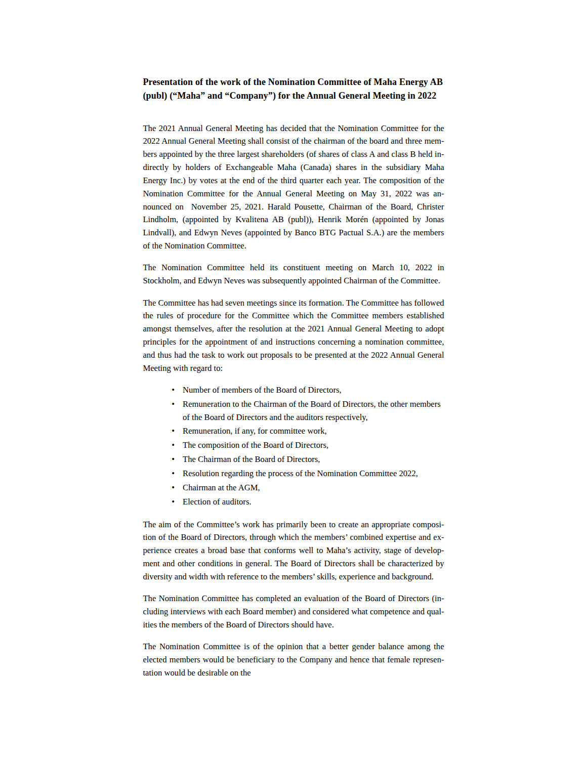Presentation of the work of the Nomination Committee of Maha Energy AB (publ) (“Maha” and “Company”) for the Annual General Meeting in 2022
The 2021 Annual General Meeting has decided that the Nomination Committee for the 2022 Annual General Meeting shall consist of the chairman of the board and three members appointed by the three largest shareholders (of shares of class A and class B held indirectly by holders of Exchangeable Maha (Canada) shares in the subsidiary Maha Energy Inc.) by votes at the end of the third quarter each year. The composition of the Nomination Committee for the Annual General Meeting on May 31, 2022 was announced on November 25, 2021. Harald Pousette, Chairman of the Board, Christer Lindholm, (appointed by Kvalitena AB (publ)), Henrik Morén (appointed by Jonas Lindvall), and Edwyn Neves (appointed by Banco BTG Pactual S.A.) are the members of the Nomination Committee.
The Nomination Committee held its constituent meeting on March 10, 2022 in Stockholm, and Edwyn Neves was subsequently appointed Chairman of the Committee.
The Committee has had seven meetings since its formation. The Committee has followed the rules of procedure for the Committee which the Committee members established amongst themselves, after the resolution at the 2021 Annual General Meeting to adopt principles for the appointment of and instructions concerning a nomination committee, and thus had the task to work out proposals to be presented at the 2022 Annual General Meeting with regard to:
Number of members of the Board of Directors,
Remuneration to the Chairman of the Board of Directors, the other members of the Board of Directors and the auditors respectively,
Remuneration, if any, for committee work,
The composition of the Board of Directors,
The Chairman of the Board of Directors,
Resolution regarding the process of the Nomination Committee 2022,
Chairman at the AGM,
Election of auditors.
The aim of the Committee’s work has primarily been to create an appropriate composition of the Board of Directors, through which the members’ combined expertise and experience creates a broad base that conforms well to Maha’s activity, stage of development and other conditions in general. The Board of Directors shall be characterized by diversity and width with reference to the members’ skills, experience and background.
The Nomination Committee has completed an evaluation of the Board of Directors (including interviews with each Board member) and considered what competence and qualities the members of the Board of Directors should have.
The Nomination Committee is of the opinion that a better gender balance among the elected members would be beneficiary to the Company and hence that female representation would be desirable on the